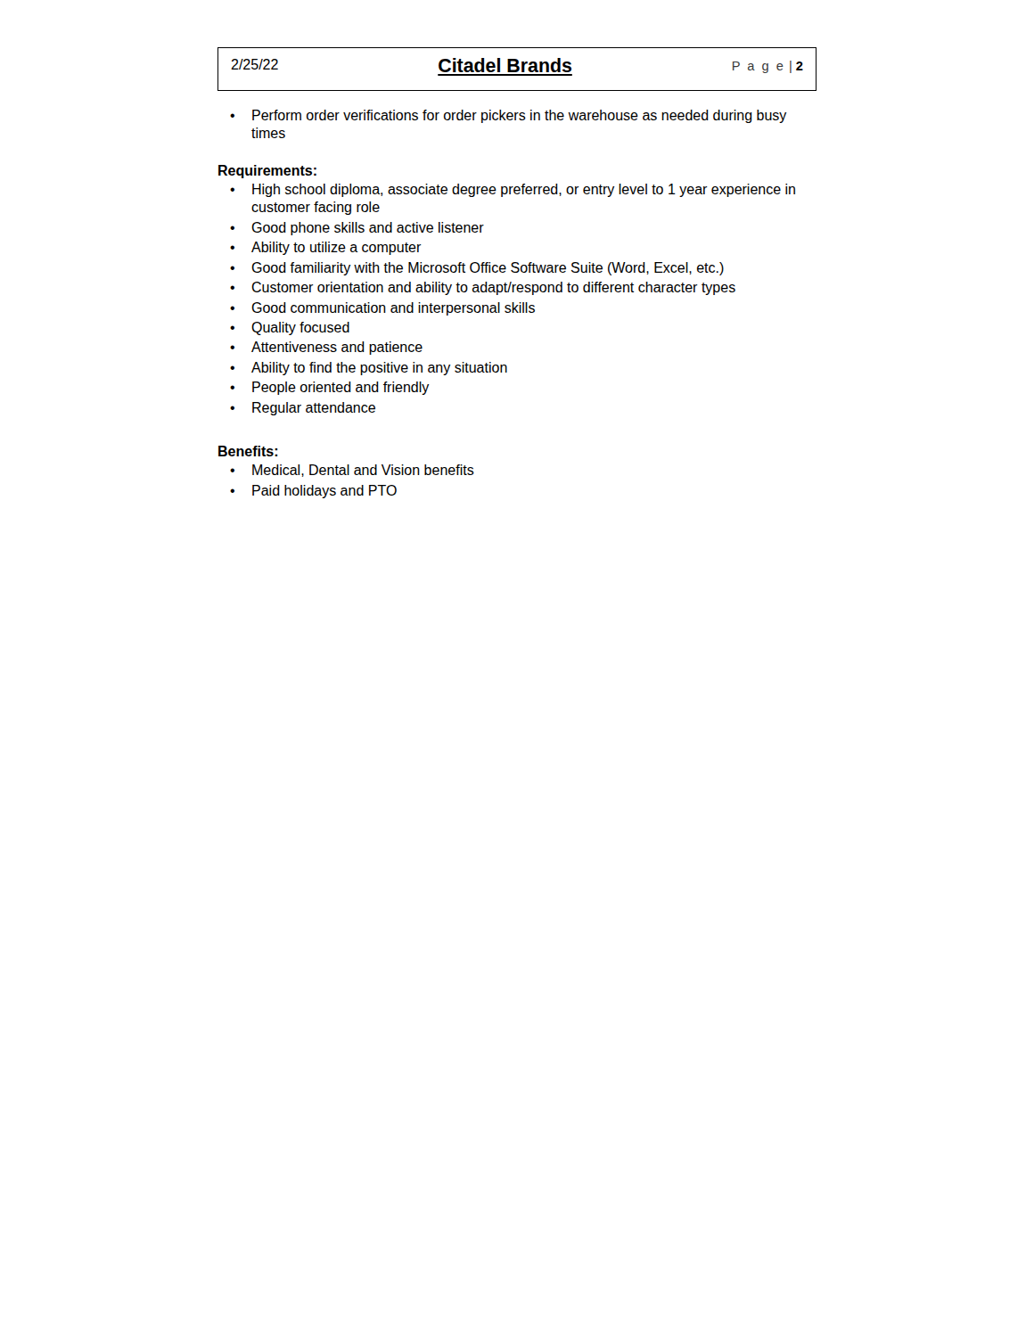2/25/22
Citadel Brands
P a g e | 2
Perform order verifications for order pickers in the warehouse as needed during busy times
Requirements:
High school diploma, associate degree preferred, or entry level to 1 year experience in customer facing role
Good phone skills and active listener
Ability to utilize a computer
Good familiarity with the Microsoft Office Software Suite (Word, Excel, etc.)
Customer orientation and ability to adapt/respond to different character types
Good communication and interpersonal skills
Quality focused
Attentiveness and patience
Ability to find the positive in any situation
People oriented and friendly
Regular attendance
Benefits:
Medical, Dental and Vision benefits
Paid holidays and PTO